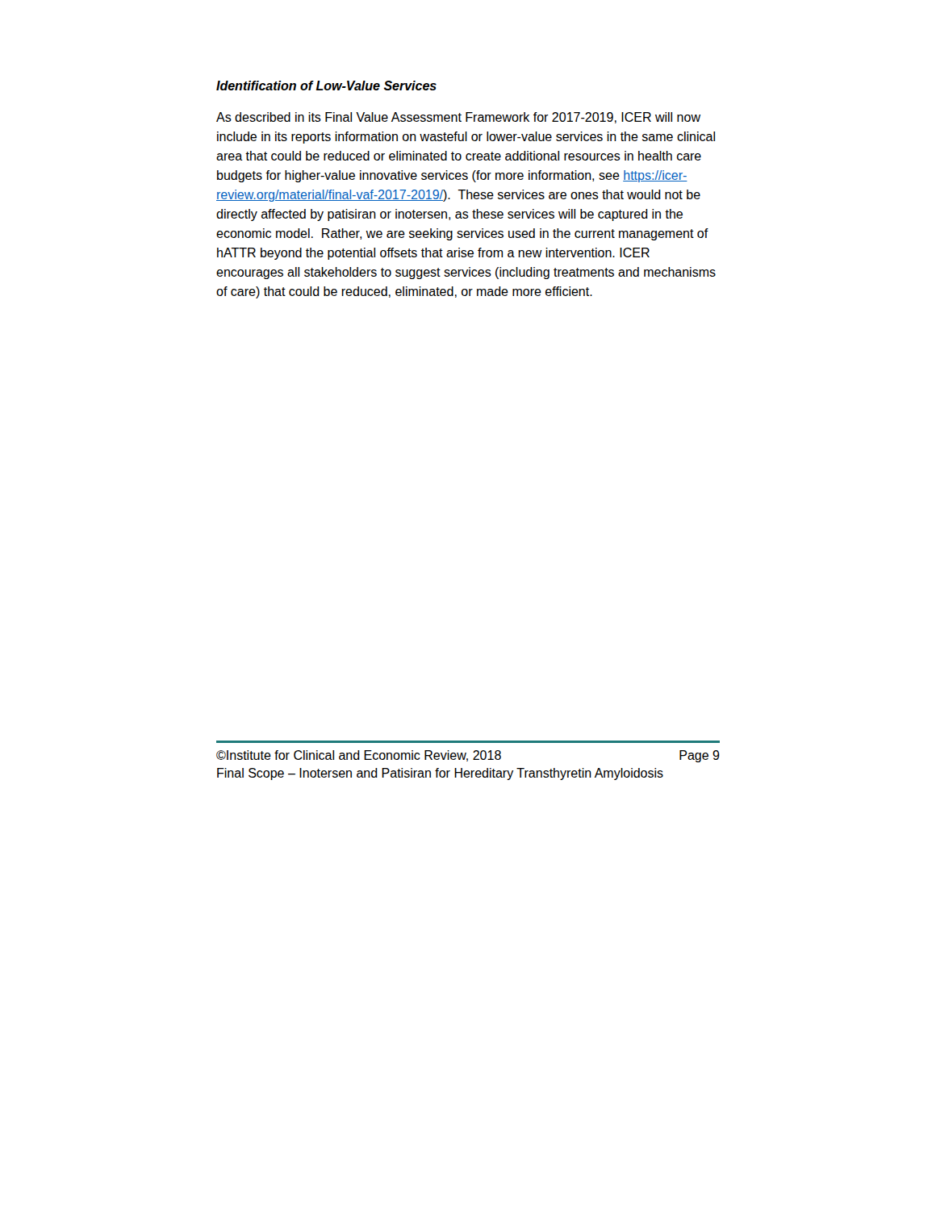Identification of Low-Value Services
As described in its Final Value Assessment Framework for 2017-2019, ICER will now include in its reports information on wasteful or lower-value services in the same clinical area that could be reduced or eliminated to create additional resources in health care budgets for higher-value innovative services (for more information, see https://icer-review.org/material/final-vaf-2017-2019/). These services are ones that would not be directly affected by patisiran or inotersen, as these services will be captured in the economic model. Rather, we are seeking services used in the current management of hATTR beyond the potential offsets that arise from a new intervention. ICER encourages all stakeholders to suggest services (including treatments and mechanisms of care) that could be reduced, eliminated, or made more efficient.
©Institute for Clinical and Economic Review, 2018
Page 9
Final Scope – Inotersen and Patisiran for Hereditary Transthyretin Amyloidosis